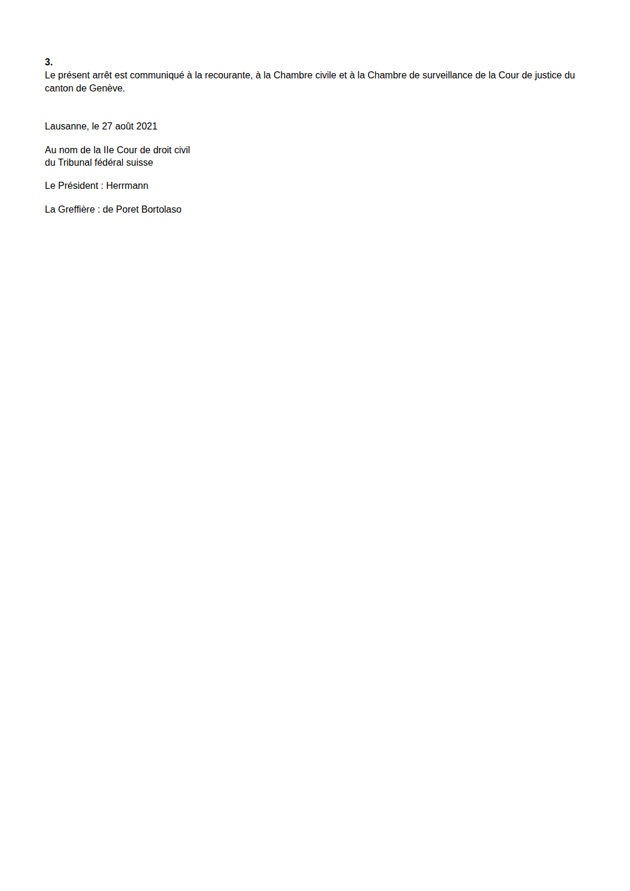3.
Le présent arrêt est communiqué à la recourante, à la Chambre civile et à la Chambre de surveillance de la Cour de justice du canton de Genève.
Lausanne, le 27 août 2021
Au nom de la IIe Cour de droit civil
du Tribunal fédéral suisse
Le Président : Herrmann
La Greffière : de Poret Bortolaso